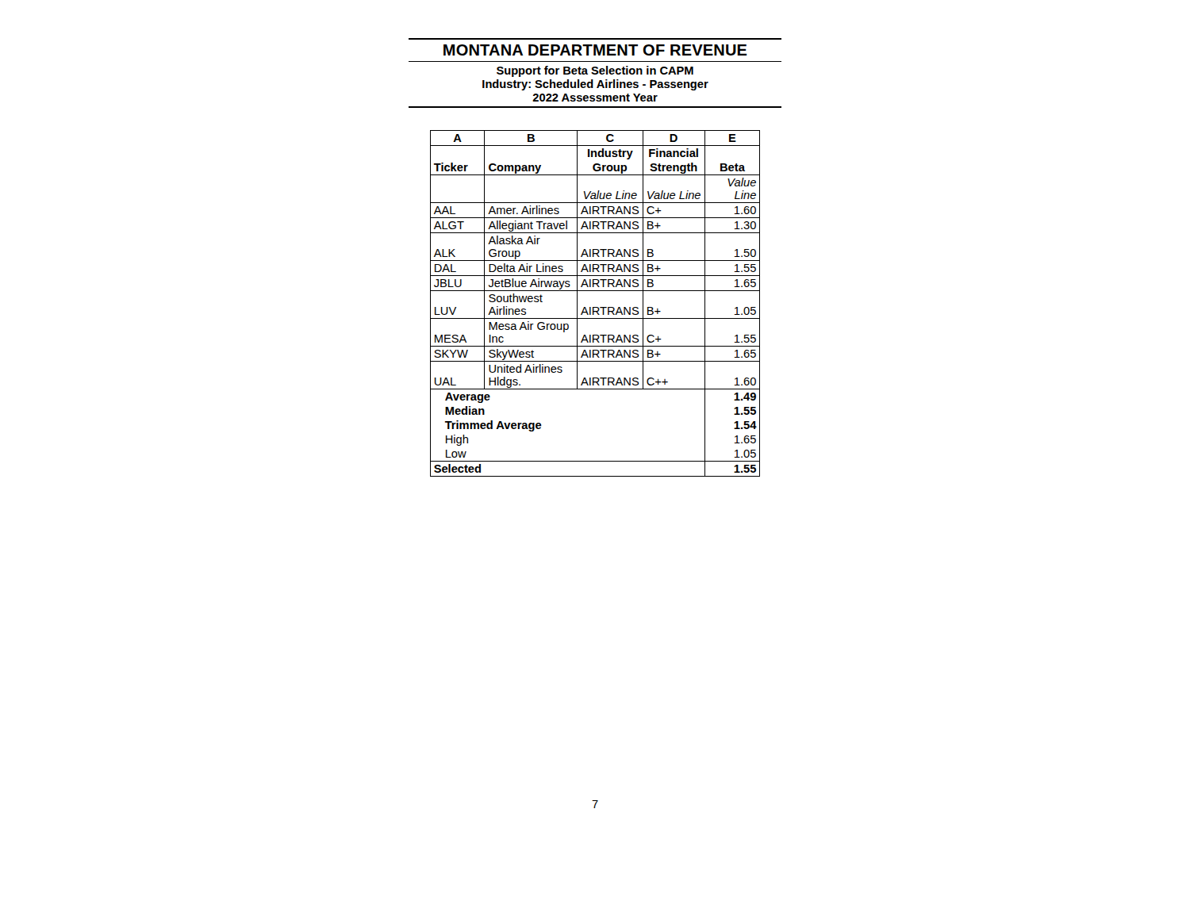MONTANA DEPARTMENT OF REVENUE
Support for Beta Selection in CAPM
Industry: Scheduled Airlines - Passenger
2022 Assessment Year
| A | B | C | D | E |
| --- | --- | --- | --- | --- |
| | | Industry | Financial | |
| Ticker | Company | Group | Strength | Beta |
| | | Value Line | Value Line | Value Line |
| AAL | Amer. Airlines | AIRTRANS | C+ | 1.60 |
| ALGT | Allegiant Travel | AIRTRANS | B+ | 1.30 |
| ALK | Alaska Air Group | AIRTRANS | B | 1.50 |
| DAL | Delta Air Lines | AIRTRANS | B+ | 1.55 |
| JBLU | JetBlue Airways | AIRTRANS | B | 1.65 |
| LUV | Southwest Airlines | AIRTRANS | B+ | 1.05 |
| MESA | Mesa Air Group Inc | AIRTRANS | C+ | 1.55 |
| SKYW | SkyWest | AIRTRANS | B+ | 1.65 |
| UAL | United Airlines Hldgs. | AIRTRANS | C++ | 1.60 |
| Average | 1.49 |
| Median | 1.55 |
| Trimmed Average | 1.54 |
| High | 1.65 |
| Low | 1.05 |
| Selected | | | | 1.55 |
7